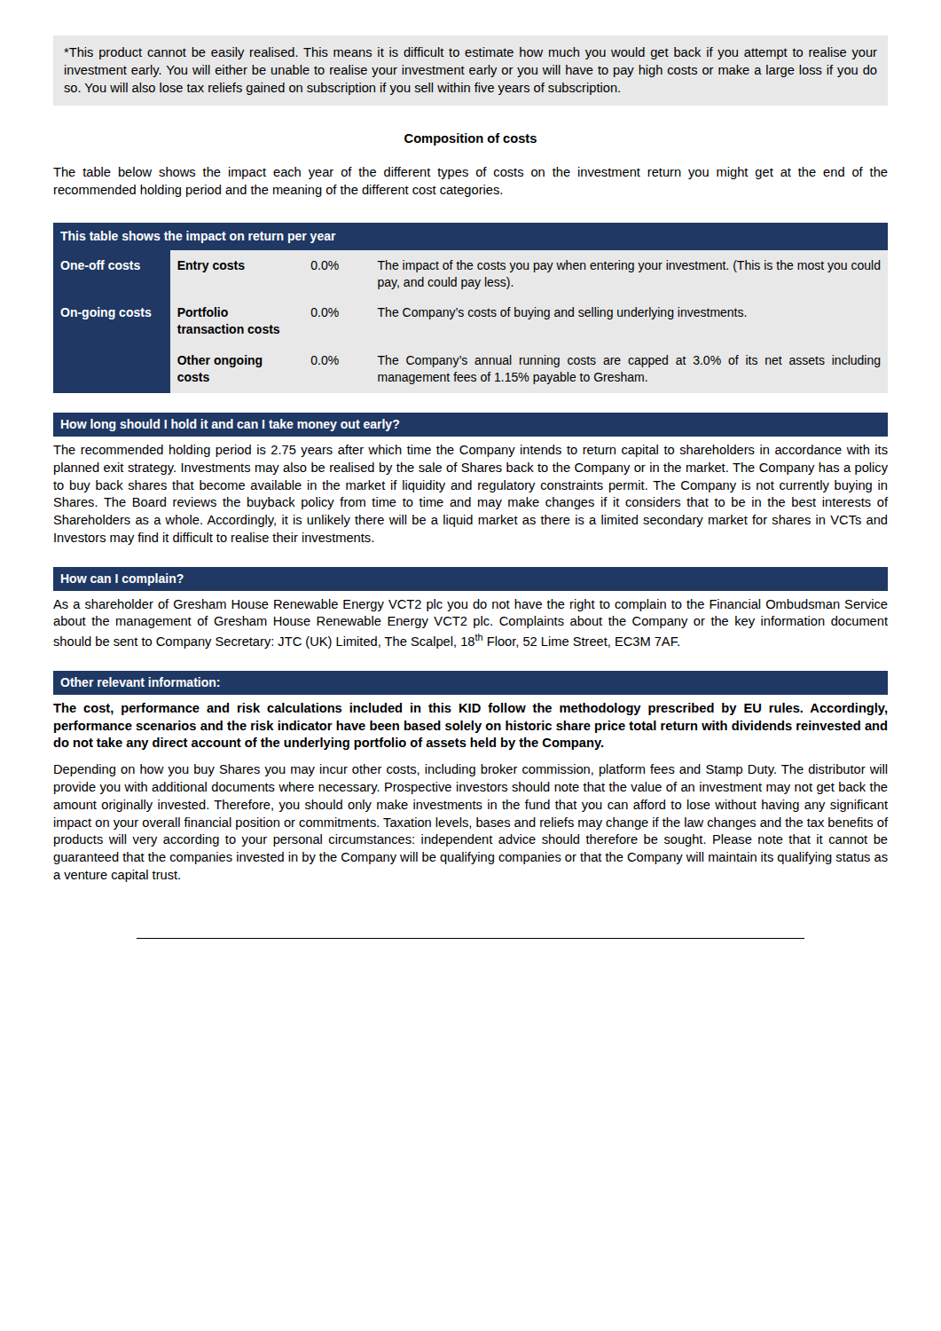*This product cannot be easily realised. This means it is difficult to estimate how much you would get back if you attempt to realise your investment early. You will either be unable to realise your investment early or you will have to pay high costs or make a large loss if you do so. You will also lose tax reliefs gained on subscription if you sell within five years of subscription.
Composition of costs
The table below shows the impact each year of the different types of costs on the investment return you might get at the end of the recommended holding period and the meaning of the different cost categories.
| This table shows the impact on return per year |
| --- |
| One-off costs | Entry costs | 0.0% | The impact of the costs you pay when entering your investment. (This is the most you could pay, and could pay less). |
| On-going costs | Portfolio transaction costs | 0.0% | The Company’s costs of buying and selling underlying investments. |
| Other ongoing costs | 0.0% | The Company’s annual running costs are capped at 3.0% of its net assets including management fees of 1.15% payable to Gresham. |
How long should I hold it and can I take money out early?
The recommended holding period is 2.75 years after which time the Company intends to return capital to shareholders in accordance with its planned exit strategy. Investments may also be realised by the sale of Shares back to the Company or in the market. The Company has a policy to buy back shares that become available in the market if liquidity and regulatory constraints permit. The Company is not currently buying in Shares. The Board reviews the buyback policy from time to time and may make changes if it considers that to be in the best interests of Shareholders as a whole. Accordingly, it is unlikely there will be a liquid market as there is a limited secondary market for shares in VCTs and Investors may find it difficult to realise their investments.
How can I complain?
As a shareholder of Gresham House Renewable Energy VCT2 plc you do not have the right to complain to the Financial Ombudsman Service about the management of Gresham House Renewable Energy VCT2 plc. Complaints about the Company or the key information document should be sent to Company Secretary: JTC (UK) Limited, The Scalpel, 18th Floor, 52 Lime Street, EC3M 7AF.
Other relevant information:
The cost, performance and risk calculations included in this KID follow the methodology prescribed by EU rules. Accordingly, performance scenarios and the risk indicator have been based solely on historic share price total return with dividends reinvested and do not take any direct account of the underlying portfolio of assets held by the Company.
Depending on how you buy Shares you may incur other costs, including broker commission, platform fees and Stamp Duty. The distributor will provide you with additional documents where necessary. Prospective investors should note that the value of an investment may not get back the amount originally invested. Therefore, you should only make investments in the fund that you can afford to lose without having any significant impact on your overall financial position or commitments. Taxation levels, bases and reliefs may change if the law changes and the tax benefits of products will very according to your personal circumstances: independent advice should therefore be sought. Please note that it cannot be guaranteed that the companies invested in by the Company will be qualifying companies or that the Company will maintain its qualifying status as a venture capital trust.